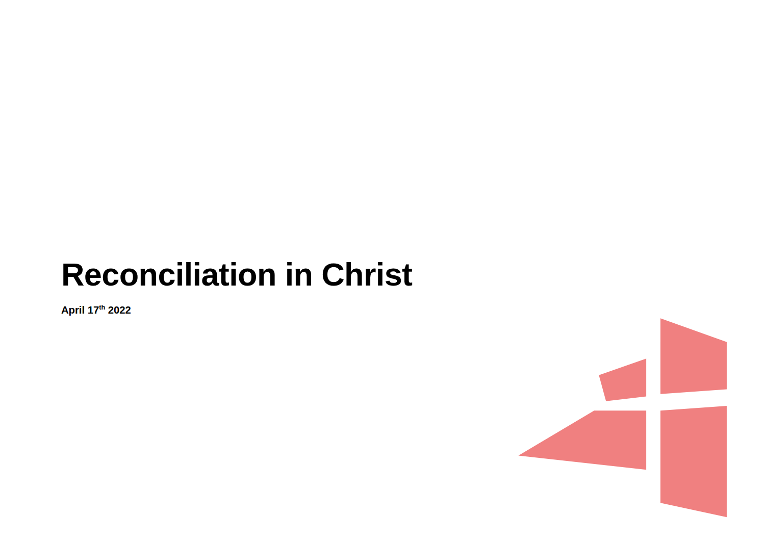Reconciliation in Christ
April 17th 2022